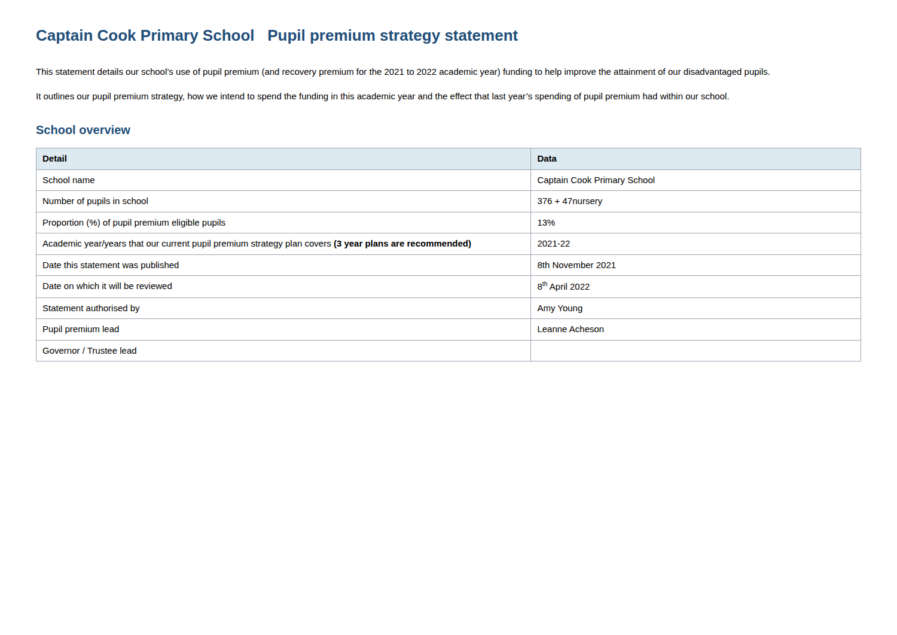Captain Cook Primary School Pupil premium strategy statement
This statement details our school’s use of pupil premium (and recovery premium for the 2021 to 2022 academic year) funding to help improve the attainment of our disadvantaged pupils.
It outlines our pupil premium strategy, how we intend to spend the funding in this academic year and the effect that last year’s spending of pupil premium had within our school.
School overview
| Detail | Data |
| --- | --- |
| School name | Captain Cook Primary School |
| Number of pupils in school | 376 + 47nursery |
| Proportion (%) of pupil premium eligible pupils | 13% |
| Academic year/years that our current pupil premium strategy plan covers (3 year plans are recommended) | 2021-22 |
| Date this statement was published | 8th November 2021 |
| Date on which it will be reviewed | 8 th April 2022 |
| Statement authorised by | Amy Young |
| Pupil premium lead | Leanne Acheson |
| Governor / Trustee lead | |